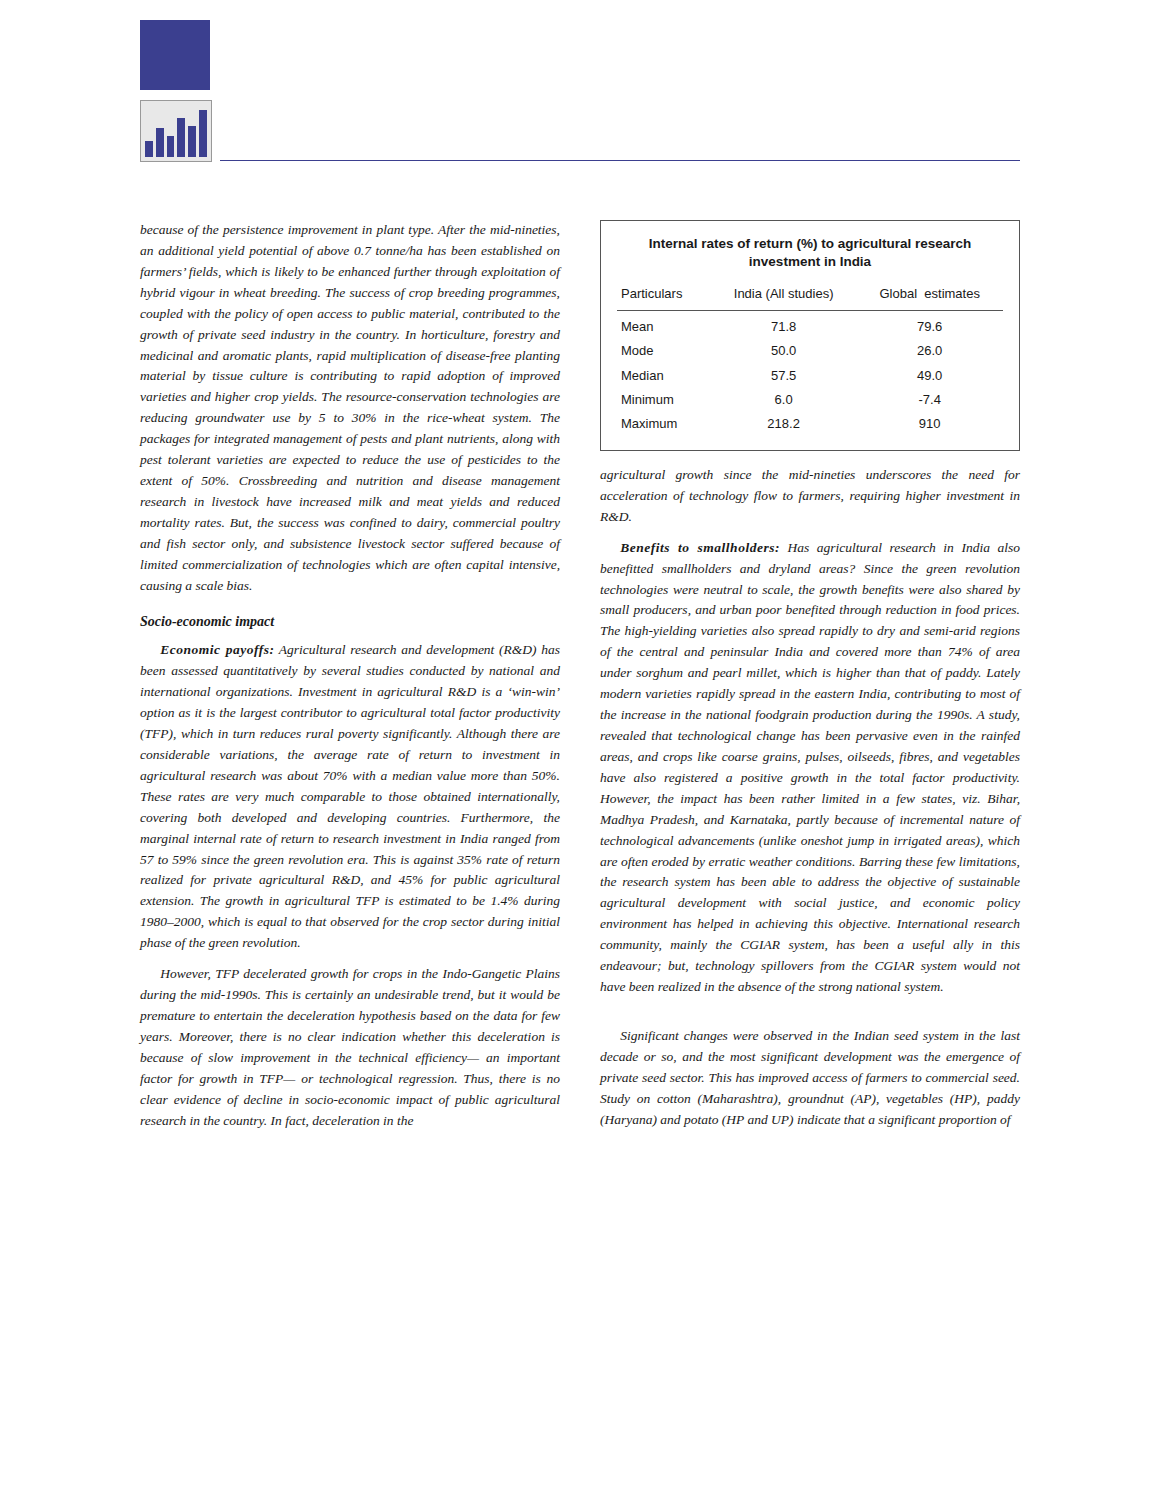because of the persistence improvement in plant type. After the mid-nineties, an additional yield potential of above 0.7 tonne/ha has been established on farmers’ fields, which is likely to be enhanced further through exploitation of hybrid vigour in wheat breeding. The success of crop breeding programmes, coupled with the policy of open access to public material, contributed to the growth of private seed industry in the country. In horticulture, forestry and medicinal and aromatic plants, rapid multiplication of disease-free planting material by tissue culture is contributing to rapid adoption of improved varieties and higher crop yields. The resource-conservation technologies are reducing groundwater use by 5 to 30% in the rice-wheat system. The packages for integrated management of pests and plant nutrients, along with pest tolerant varieties are expected to reduce the use of pesticides to the extent of 50%. Crossbreeding and nutrition and disease management research in livestock have increased milk and meat yields and reduced mortality rates. But, the success was confined to dairy, commercial poultry and fish sector only, and subsistence livestock sector suffered because of limited commercialization of technologies which are often capital intensive, causing a scale bias.
Socio-economic impact
Economic payoffs: Agricultural research and development (R&D) has been assessed quantitatively by several studies conducted by national and international organizations. Investment in agricultural R&D is a ‘win-win’ option as it is the largest contributor to agricultural total factor productivity (TFP), which in turn reduces rural poverty significantly. Although there are considerable variations, the average rate of return to investment in agricultural research was about 70% with a median value more than 50%. These rates are very much comparable to those obtained internationally, covering both developed and developing countries. Furthermore, the marginal internal rate of return to research investment in India ranged from 57 to 59% since the green revolution era. This is against 35% rate of return realized for private agricultural R&D, and 45% for public agricultural extension. The growth in agricultural TFP is estimated to be 1.4% during 1980–2000, which is equal to that observed for the crop sector during initial phase of the green revolution.
However, TFP decelerated growth for crops in the Indo-Gangetic Plains during the mid-1990s. This is certainly an undesirable trend, but it would be premature to entertain the deceleration hypothesis based on the data for few years. Moreover, there is no clear indication whether this deceleration is because of slow improvement in the technical efficiency— an important factor for growth in TFP— or technological regression. Thus, there is no clear evidence of decline in socio-economic impact of public agricultural research in the country. In fact, deceleration in the
Internal rates of return (%) to agricultural research investment in India
| Particulars | India (All studies) | Global estimates |
| --- | --- | --- |
| Mean | 71.8 | 79.6 |
| Mode | 50.0 | 26.0 |
| Median | 57.5 | 49.0 |
| Minimum | 6.0 | -7.4 |
| Maximum | 218.2 | 910 |
agricultural growth since the mid-nineties underscores the need for acceleration of technology flow to farmers, requiring higher investment in R&D.
Benefits to smallholders: Has agricultural research in India also benefitted smallholders and dryland areas? Since the green revolution technologies were neutral to scale, the growth benefits were also shared by small producers, and urban poor benefited through reduction in food prices. The high-yielding varieties also spread rapidly to dry and semi-arid regions of the central and peninsular India and covered more than 74% of area under sorghum and pearl millet, which is higher than that of paddy. Lately modern varieties rapidly spread in the eastern India, contributing to most of the increase in the national foodgrain production during the 1990s. A study, revealed that technological change has been pervasive even in the rainfed areas, and crops like coarse grains, pulses, oilseeds, fibres, and vegetables have also registered a positive growth in the total factor productivity. However, the impact has been rather limited in a few states, viz. Bihar, Madhya Pradesh, and Karnataka, partly because of incremental nature of technological advancements (unlike oneshot jump in irrigated areas), which are often eroded by erratic weather conditions. Barring these few limitations, the research system has been able to address the objective of sustainable agricultural development with social justice, and economic policy environment has helped in achieving this objective. International research community, mainly the CGIAR system, has been a useful ally in this endeavour; but, technology spillovers from the CGIAR system would not have been realized in the absence of the strong national system.
Significant changes were observed in the Indian seed system in the last decade or so, and the most significant development was the emergence of private seed sector. This has improved access of farmers to commercial seed. Study on cotton (Maharashtra), groundnut (AP), vegetables (HP), paddy (Haryana) and potato (HP and UP) indicate that a significant proportion of